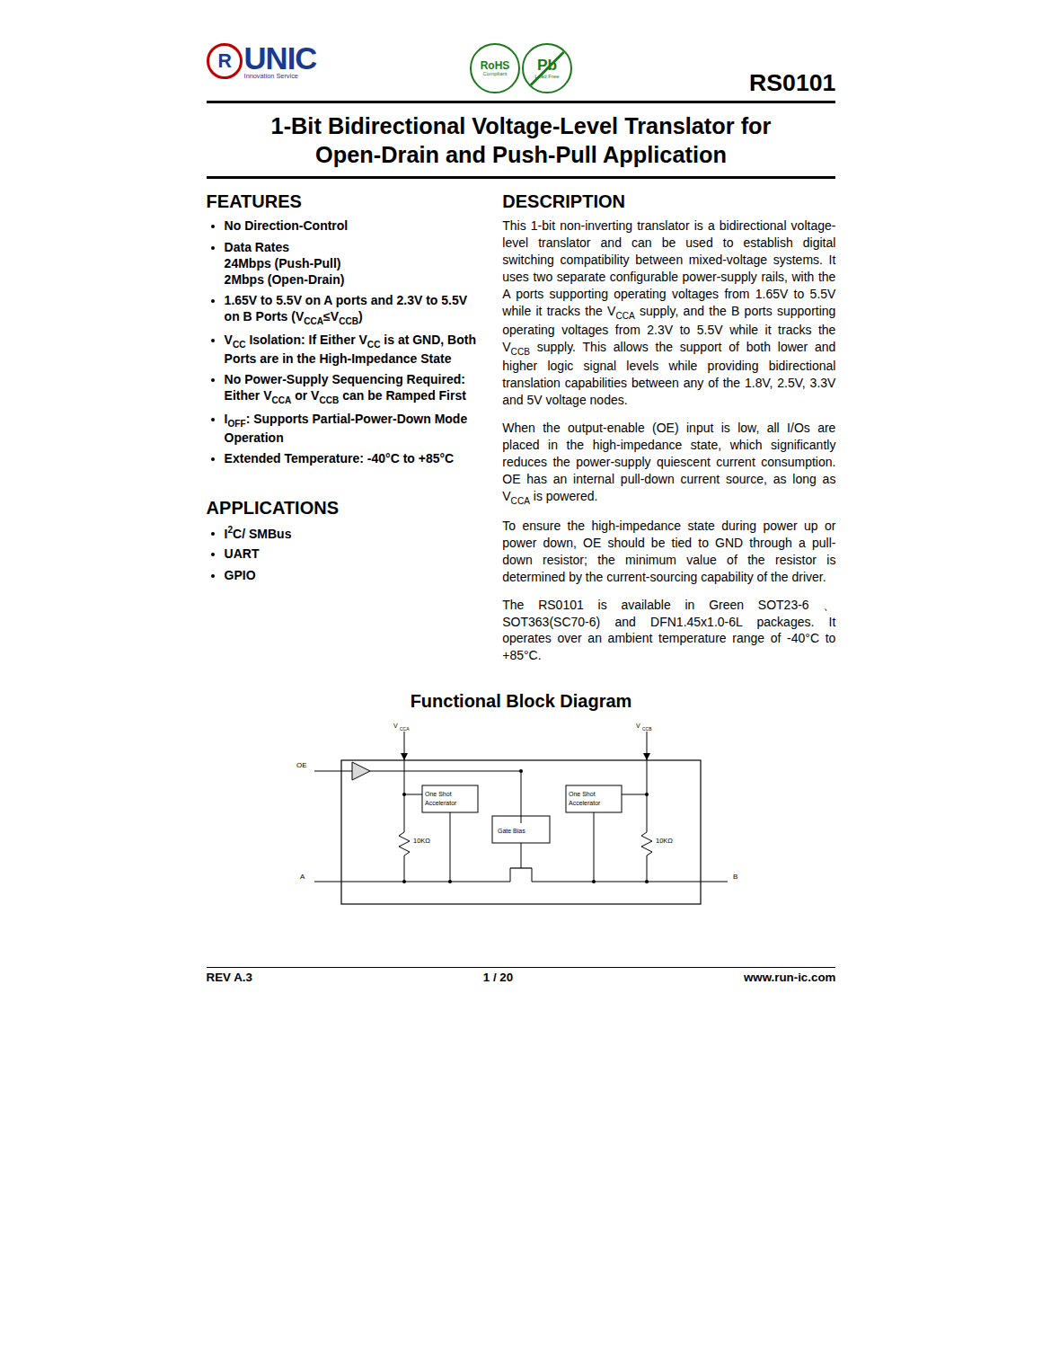R UNIC
Innovation Service
RoHSCompliant
PbLead Free
RS0101
1-Bit Bidirectional Voltage-Level Translator for
Open-Drain and Push-Pull Application
FEATURES
No Direction-Control
Data Rates
24Mbps (Push-Pull)
2Mbps (Open-Drain)
1.65V to 5.5V on A ports and 2.3V to 5.5V on B Ports (VCCA≤VCCB)
VCC Isolation: If Either VCC is at GND, Both Ports are in the High-Impedance State
No Power-Supply Sequencing Required: Either VCCA or VCCB can be Ramped First
IOFF: Supports Partial-Power-Down Mode Operation
Extended Temperature: -40°C to +85°C
APPLICATIONS
I2C/ SMBus
UART
GPIO
DESCRIPTION
This 1-bit non-inverting translator is a bidirectional voltage-level translator and can be used to establish digital switching compatibility between mixed-voltage systems. It uses two separate configurable power-supply rails, with the A ports supporting operating voltages from 1.65V to 5.5V while it tracks the VCCA supply, and the B ports supporting operating voltages from 2.3V to 5.5V while it tracks the VCCB supply. This allows the support of both lower and higher logic signal levels while providing bidirectional translation capabilities between any of the 1.8V, 2.5V, 3.3V and 5V voltage nodes.
When the output-enable (OE) input is low, all I/Os are placed in the high-impedance state, which significantly reduces the power-supply quiescent current consumption. OE has an internal pull-down current source, as long as VCCA is powered.
To ensure the high-impedance state during power up or power down, OE should be tied to GND through a pull-down resistor; the minimum value of the resistor is determined by the current-sourcing capability of the driver.
The RS0101 is available in Green SOT23-6 、SOT363(SC70-6) and DFN1.45x1.0-6L packages. It operates over an ambient temperature range of -40°C to +85°C.
Functional Block Diagram
V CCA V CCB OE One Shot Accelerator One Shot Accelerator Gate Bias 10KΩ 10KΩ A B
REV A.3
1 / 20
www.run-ic.com